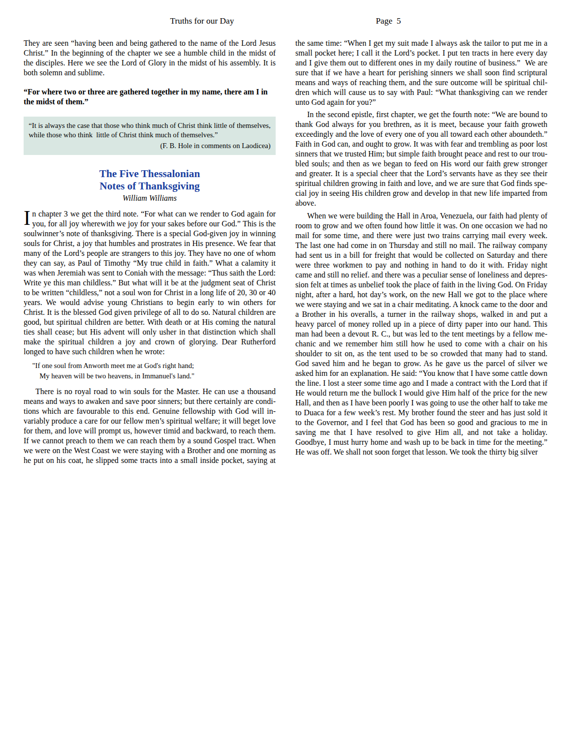Truths for our Day Page 5
They are seen “having been and being gathered to the name of the Lord Jesus Christ.” In the beginning of the chapter we see a humble child in the midst of the disciples. Here we see the Lord of Glory in the midst of his assembly. It is both solemn and sublime.
“For where two or three are gathered together in my name, there am I in the midst of them.”
“It is always the case that those who think much of Christ think little of themselves, while those who think little of Christ think much of themselves.” (F. B. Hole in comments on Laodicea)
The Five Thessalonian
Notes of Thanksgiving
William Williams
In chapter 3 we get the third note. “For what can we render to God again for you, for all joy wherewith we joy for your sakes before our God.” This is the soulwinner’s note of thanksgiving. There is a special God-given joy in winning souls for Christ, a joy that humbles and prostrates in His presence. We fear that many of the Lord’s people are strangers to this joy. They have no one of whom they can say, as Paul of Timothy “My true child in faith.” What a calamity it was when Jeremiah was sent to Coniah with the message: “Thus saith the Lord: Write ye this man childless.” But what will it be at the judgment seat of Christ to be written “childless,” not a soul won for Christ in a long life of 20, 30 or 40 years. We would advise young Christians to begin early to win others for Christ. It is the blessed God given privilege of all to do so. Natural children are good, but spiritual children are better. With death or at His coming the natural ties shall cease; but His advent will only usher in that distinction which shall make the spiritual children a joy and crown of glorying. Dear Rutherford longed to have such children when he wrote:
"If one soul from Anworth meet me at God's right hand;
My heaven will be two heavens, in Immanuel's land."
There is no royal road to win souls for the Master. He can use a thousand means and ways to awaken and save poor sinners; but there certainly are conditions which are favourable to this end. Genuine fellowship with God will invariably produce a care for our fellow men’s spiritual welfare; it will beget love for them, and love will prompt us, however timid and backward, to reach them. If we cannot preach to them we can reach them by a sound Gospel tract. When we were on the West Coast we were staying with a Brother and one morning as he put on his coat, he slipped some tracts into a small inside pocket, saying at the same time: “When I get my suit made I always ask the tailor to put me in a small pocket here; I call it the Lord’s pocket. I put ten tracts in here every day and I give them out to different ones in my daily routine of business.” We are sure that if we have a heart for perishing sinners we shall soon find scriptural means and ways of reaching them, and the sure outcome will be spiritual children which will cause us to say with Paul: “What thanksgiving can we render unto God again for you?”
In the second epistle, first chapter, we get the fourth note: “We are bound to thank God always for you brethren, as it is meet, because your faith groweth exceedingly and the love of every one of you all toward each other aboundeth.” Faith in God can, and ought to grow. It was with fear and trembling as poor lost sinners that we trusted Him; but simple faith brought peace and rest to our troubled souls; and then as we began to feed on His word our faith grew stronger and greater. It is a special cheer that the Lord’s servants have as they see their spiritual children growing in faith and love, and we are sure that God finds special joy in seeing His children grow and develop in that new life imparted from above.
When we were building the Hall in Aroa, Venezuela, our faith had plenty of room to grow and we often found how little it was. On one occasion we had no mail for some time, and there were just two trains carrying mail every week. The last one had come in on Thursday and still no mail. The railway company had sent us in a bill for freight that would be collected on Saturday and there were three workmen to pay and nothing in hand to do it with. Friday night came and still no relief. and there was a peculiar sense of loneliness and depression felt at times as unbelief took the place of faith in the living God. On Friday night, after a hard, hot day’s work, on the new Hall we got to the place where we were staying and we sat in a chair meditating. A knock came to the door and a Brother in his overalls, a turner in the railway shops, walked in and put a heavy parcel of money rolled up in a piece of dirty paper into our hand. This man had been a devout R. C., but was led to the tent meetings by a fellow mechanic and we remember him still how he used to come with a chair on his shoulder to sit on, as the tent used to be so crowded that many had to stand. God saved him and he began to grow. As he gave us the parcel of silver we asked him for an explanation. He said: “You know that I have some cattle down the line. I lost a steer some time ago and I made a contract with the Lord that if He would return me the bullock I would give Him half of the price for the new Hall, and then as I have been poorly I was going to use the other half to take me to Duaca for a few week’s rest. My brother found the steer and has just sold it to the Governor, and I feel that God has been so good and gracious to me in saving me that I have resolved to give Him all, and not take a holiday. Goodbye, I must hurry home and wash up to be back in time for the meeting.” He was off. We shall not soon forget that lesson. We took the thirty big silver